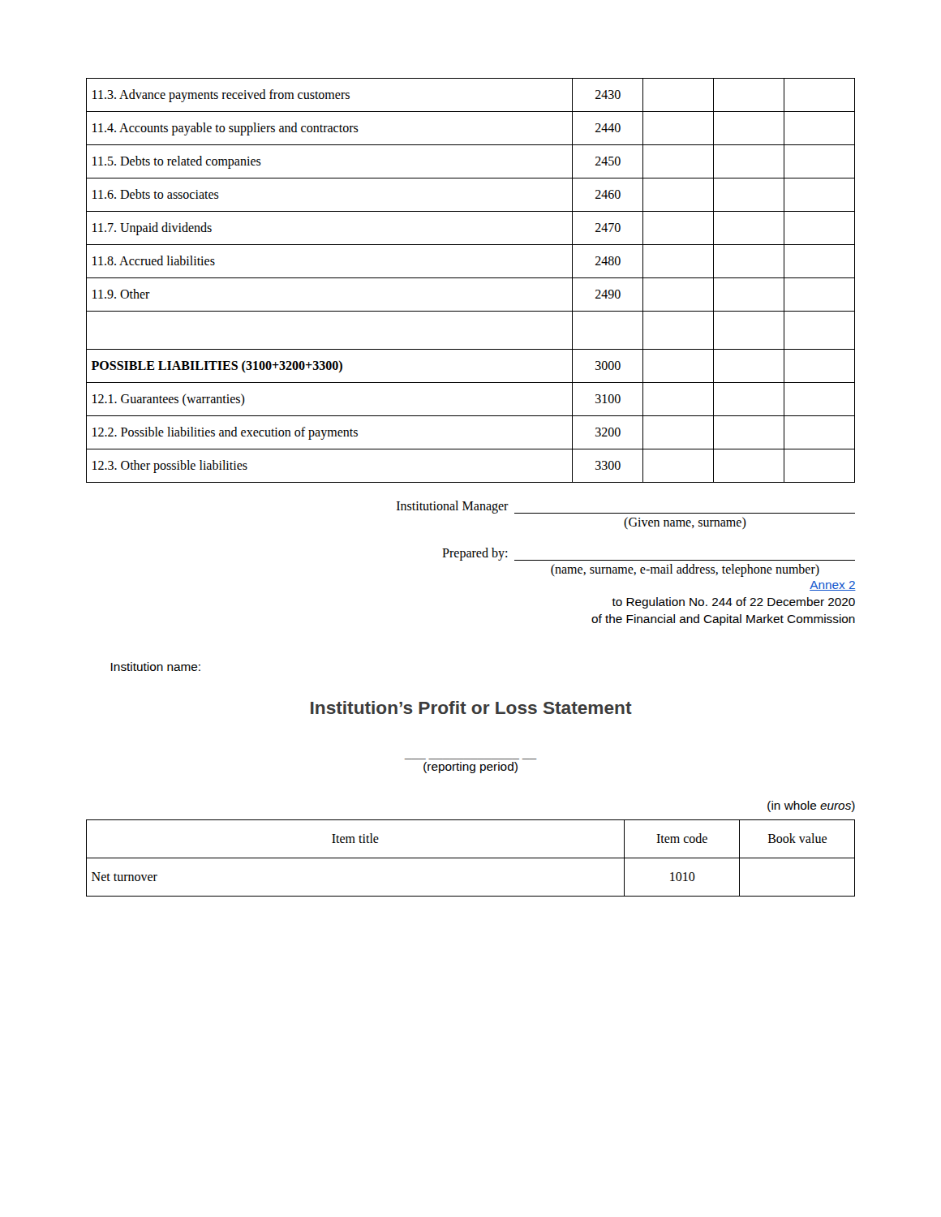| 11.3. Advance payments received from customers | 2430 | | | |
| 11.4. Accounts payable to suppliers and contractors | 2440 | | | |
| 11.5. Debts to related companies | 2450 | | | |
| 11.6. Debts to associates | 2460 | | | |
| 11.7. Unpaid dividends | 2470 | | | |
| 11.8. Accrued liabilities | 2480 | | | |
| 11.9. Other | 2490 | | | |
| POSSIBLE LIABILITIES (3100+3200+3300) | 3000 | | | |
| 12.1. Guarantees (warranties) | 3100 | | | |
| 12.2. Possible liabilities and execution of payments | 3200 | | | |
| 12.3. Other possible liabilities | 3300 | | | |
Institutional Manager
(Given name, surname)
Prepared by:
(name, surname, e-mail address, telephone number)
Annex 2
to Regulation No. 244 of 22 December 2020
of the Financial and Capital Market Commission
Institution name:
Institution’s Profit or Loss Statement
___ _____________ __
(reporting period)
(in whole euros)
| Item title | Item code | Book value |
| Net turnover | 1010 | |